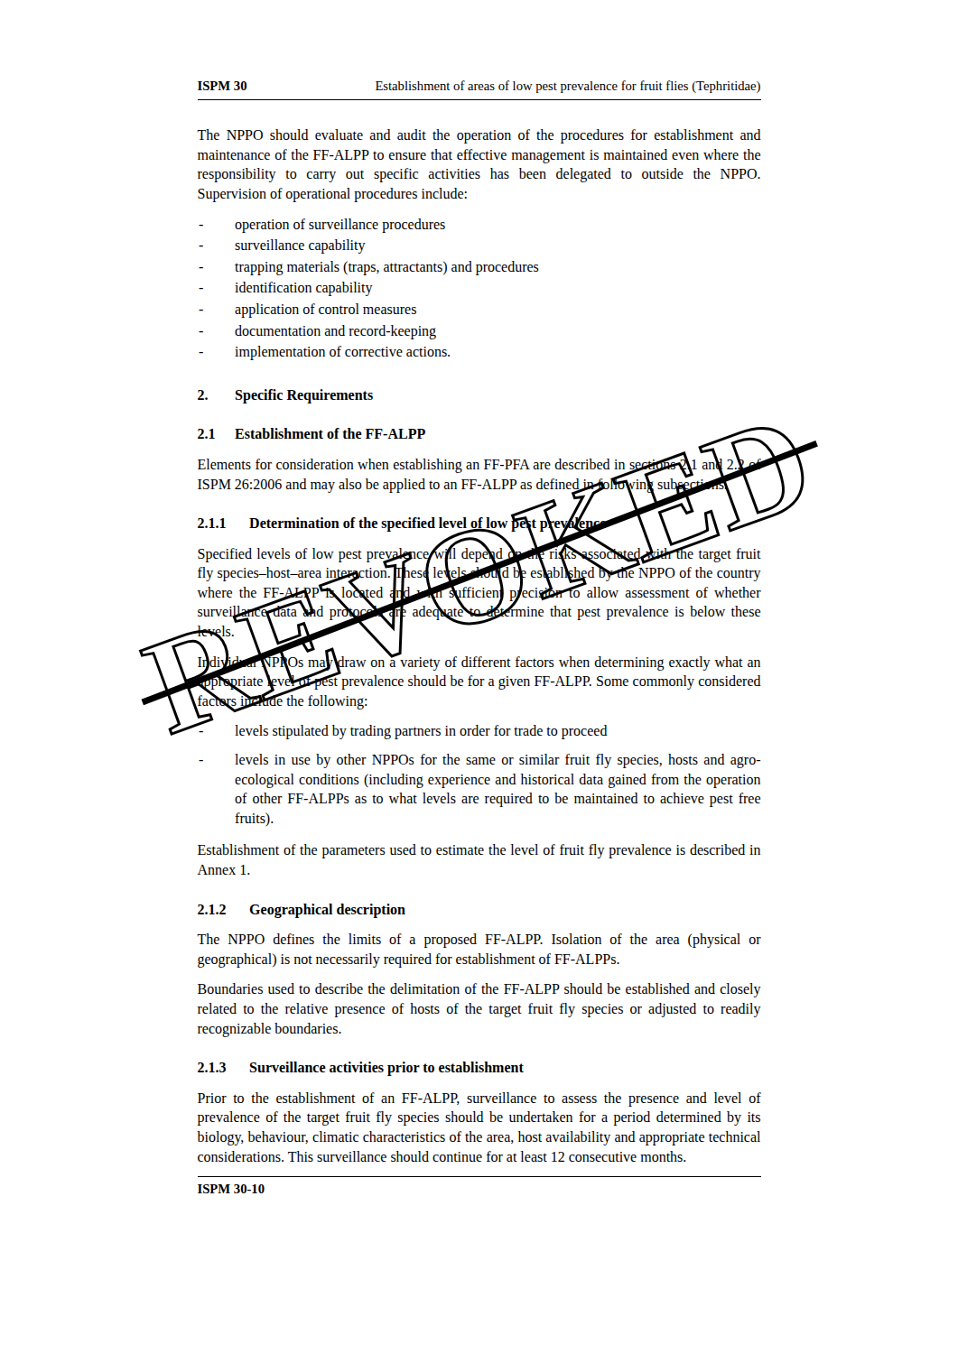ISPM 30 Establishment of areas of low pest prevalence for fruit flies (Tephritidae)
REVOKED
The NPPO should evaluate and audit the operation of the procedures for establishment and maintenance of the FF-ALPP to ensure that effective management is maintained even where the responsibility to carry out specific activities has been delegated to outside the NPPO. Supervision of operational procedures include:
operation of surveillance procedures
surveillance capability
trapping materials (traps, attractants) and procedures
identification capability
application of control measures
documentation and record-keeping
implementation of corrective actions.
2. Specific Requirements
2.1 Establishment of the FF-ALPP
Elements for consideration when establishing an FF-PFA are described in sections 2.1 and 2.2 of ISPM 26:2006 and may also be applied to an FF-ALPP as defined in following subsections.
2.1.1 Determination of the specified level of low pest prevalence
Specified levels of low pest prevalence will depend on the risks associated with the target fruit fly species–host–area interaction. These levels should be established by the NPPO of the country where the FF-ALPP is located and with sufficient precision to allow assessment of whether surveillance data and protocols are adequate to determine that pest prevalence is below these levels.
Individual NPPOs may draw on a variety of different factors when determining exactly what an appropriate level of pest prevalence should be for a given FF-ALPP. Some commonly considered factors include the following:
levels stipulated by trading partners in order for trade to proceed
levels in use by other NPPOs for the same or similar fruit fly species, hosts and agro-ecological conditions (including experience and historical data gained from the operation of other FF-ALPPs as to what levels are required to be maintained to achieve pest free fruits).
Establishment of the parameters used to estimate the level of fruit fly prevalence is described in Annex 1.
2.1.2 Geographical description
The NPPO defines the limits of a proposed FF-ALPP. Isolation of the area (physical or geographical) is not necessarily required for establishment of FF-ALPPs.
Boundaries used to describe the delimitation of the FF-ALPP should be established and closely related to the relative presence of hosts of the target fruit fly species or adjusted to readily recognizable boundaries.
2.1.3 Surveillance activities prior to establishment
Prior to the establishment of an FF-ALPP, surveillance to assess the presence and level of prevalence of the target fruit fly species should be undertaken for a period determined by its biology, behaviour, climatic characteristics of the area, host availability and appropriate technical considerations. This surveillance should continue for at least 12 consecutive months.
ISPM 30-10